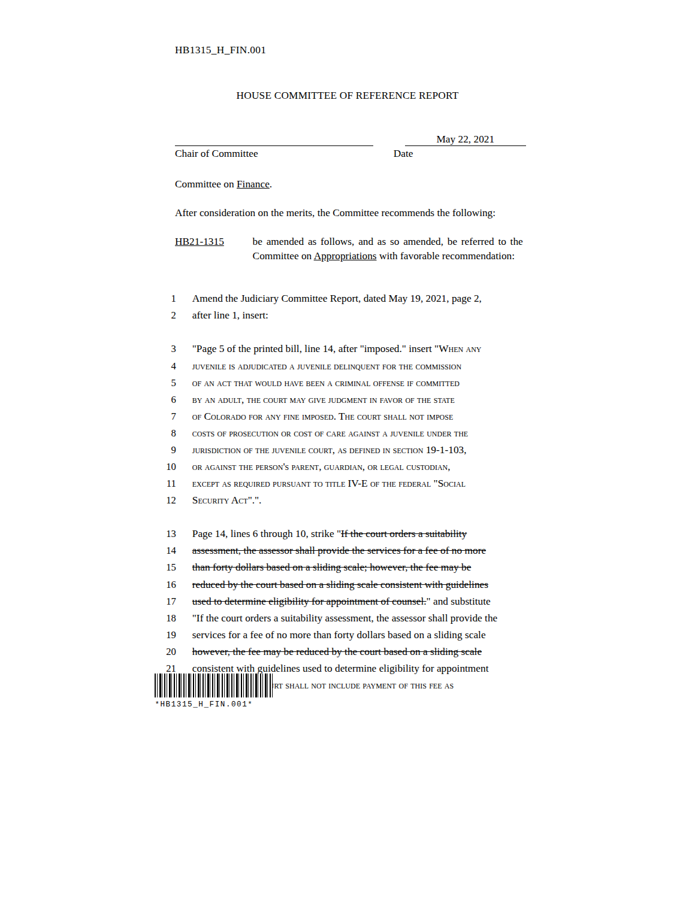HB1315_H_FIN.001
HOUSE COMMITTEE OF REFERENCE REPORT
May 22, 2021
Chair of Committee
Date
Committee on Finance.
After consideration on the merits, the Committee recommends the following:
HB21-1315
be amended as follows, and as so amended, be referred to the Committee on Appropriations with favorable recommendation:
1
Amend the Judiciary Committee Report, dated May 19, 2021, page 2,
2
after line 1, insert:
3
"Page 5 of the printed bill, line 14, after "imposed." insert "When any
4
juvenile is adjudicated a juvenile delinquent for the commission
5
of an act that would have been a criminal offense if committed
6
by an adult, the court may give judgment in favor of the state
7
of Colorado for any fine imposed. The court shall not impose
8
costs of prosecution or cost of care against a juvenile under the
9
jurisdiction of the juvenile court, as defined in section 19-1-103,
10
or against the person's parent, guardian, or legal custodian,
11
except as required pursuant to title IV-E of the federal "Social
12
Security Act".".
13
Page 14, lines 6 through 10, strike "If the court orders a suitability
14
assessment, the assessor shall provide the services for a fee of no more
15
than forty dollars based on a sliding scale; however, the fee may be
16
reduced by the court based on a sliding scale consistent with guidelines
17
used to determine eligibility for appointment of counsel." and substitute
18
"If the court orders a suitability assessment, the assessor shall provide the
19
services for a fee of no more than forty dollars based on a sliding scale
20
however, the fee may be reduced by the court based on a sliding scale
21
consistent with guidelines used to determine eligibility for appointment
22
of counsel. The court shall not include payment of this fee as
*HB1315_H_FIN.001*